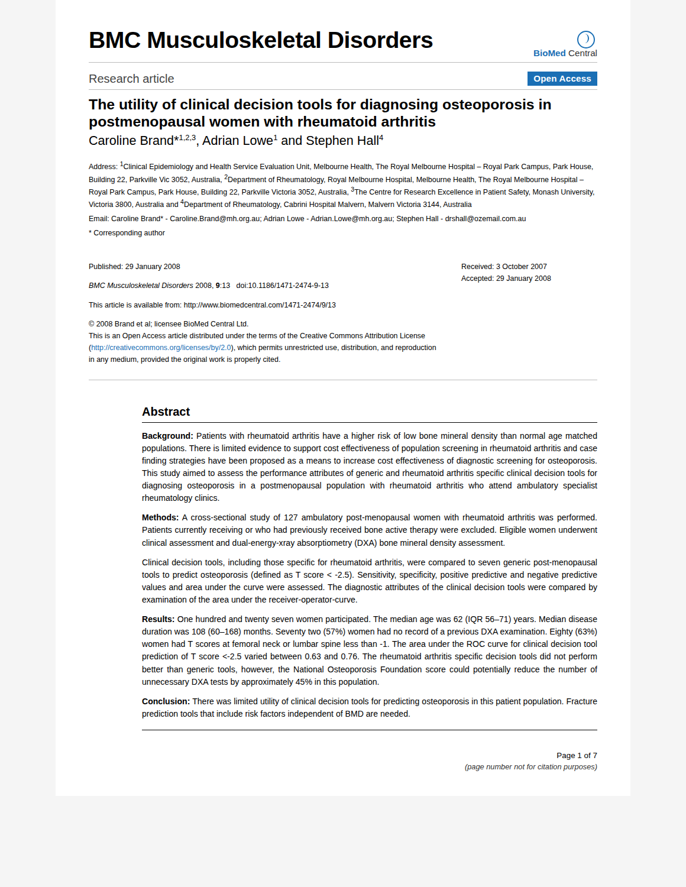BMC Musculoskeletal Disorders
BioMed Central
Research article
Open Access
The utility of clinical decision tools for diagnosing osteoporosis in postmenopausal women with rheumatoid arthritis
Caroline Brand*1,2,3, Adrian Lowe1 and Stephen Hall4
Address: 1Clinical Epidemiology and Health Service Evaluation Unit, Melbourne Health, The Royal Melbourne Hospital – Royal Park Campus, Park House, Building 22, Parkville Vic 3052, Australia, 2Department of Rheumatology, Royal Melbourne Hospital, Melbourne Health, The Royal Melbourne Hospital – Royal Park Campus, Park House, Building 22, Parkville Victoria 3052, Australia, 3The Centre for Research Excellence in Patient Safety, Monash University, Victoria 3800, Australia and 4Department of Rheumatology, Cabrini Hospital Malvern, Malvern Victoria 3144, Australia
Email: Caroline Brand* - Caroline.Brand@mh.org.au; Adrian Lowe - Adrian.Lowe@mh.org.au; Stephen Hall - drshall@ozemail.com.au
* Corresponding author
Published: 29 January 2008
BMC Musculoskeletal Disorders 2008, 9:13 doi:10.1186/1471-2474-9-13
This article is available from: http://www.biomedcentral.com/1471-2474/9/13
© 2008 Brand et al; licensee BioMed Central Ltd.
This is an Open Access article distributed under the terms of the Creative Commons Attribution License (http://creativecommons.org/licenses/by/2.0), which permits unrestricted use, distribution, and reproduction in any medium, provided the original work is properly cited.
Received: 3 October 2007
Accepted: 29 January 2008
Abstract
Background: Patients with rheumatoid arthritis have a higher risk of low bone mineral density than normal age matched populations. There is limited evidence to support cost effectiveness of population screening in rheumatoid arthritis and case finding strategies have been proposed as a means to increase cost effectiveness of diagnostic screening for osteoporosis. This study aimed to assess the performance attributes of generic and rheumatoid arthritis specific clinical decision tools for diagnosing osteoporosis in a postmenopausal population with rheumatoid arthritis who attend ambulatory specialist rheumatology clinics.
Methods: A cross-sectional study of 127 ambulatory post-menopausal women with rheumatoid arthritis was performed. Patients currently receiving or who had previously received bone active therapy were excluded. Eligible women underwent clinical assessment and dual-energy-xray absorptiometry (DXA) bone mineral density assessment.
Clinical decision tools, including those specific for rheumatoid arthritis, were compared to seven generic post-menopausal tools to predict osteoporosis (defined as T score < -2.5). Sensitivity, specificity, positive predictive and negative predictive values and area under the curve were assessed. The diagnostic attributes of the clinical decision tools were compared by examination of the area under the receiver-operator-curve.
Results: One hundred and twenty seven women participated. The median age was 62 (IQR 56–71) years. Median disease duration was 108 (60–168) months. Seventy two (57%) women had no record of a previous DXA examination. Eighty (63%) women had T scores at femoral neck or lumbar spine less than -1. The area under the ROC curve for clinical decision tool prediction of T score <-2.5 varied between 0.63 and 0.76. The rheumatoid arthritis specific decision tools did not perform better than generic tools, however, the National Osteoporosis Foundation score could potentially reduce the number of unnecessary DXA tests by approximately 45% in this population.
Conclusion: There was limited utility of clinical decision tools for predicting osteoporosis in this patient population. Fracture prediction tools that include risk factors independent of BMD are needed.
Page 1 of 7
(page number not for citation purposes)